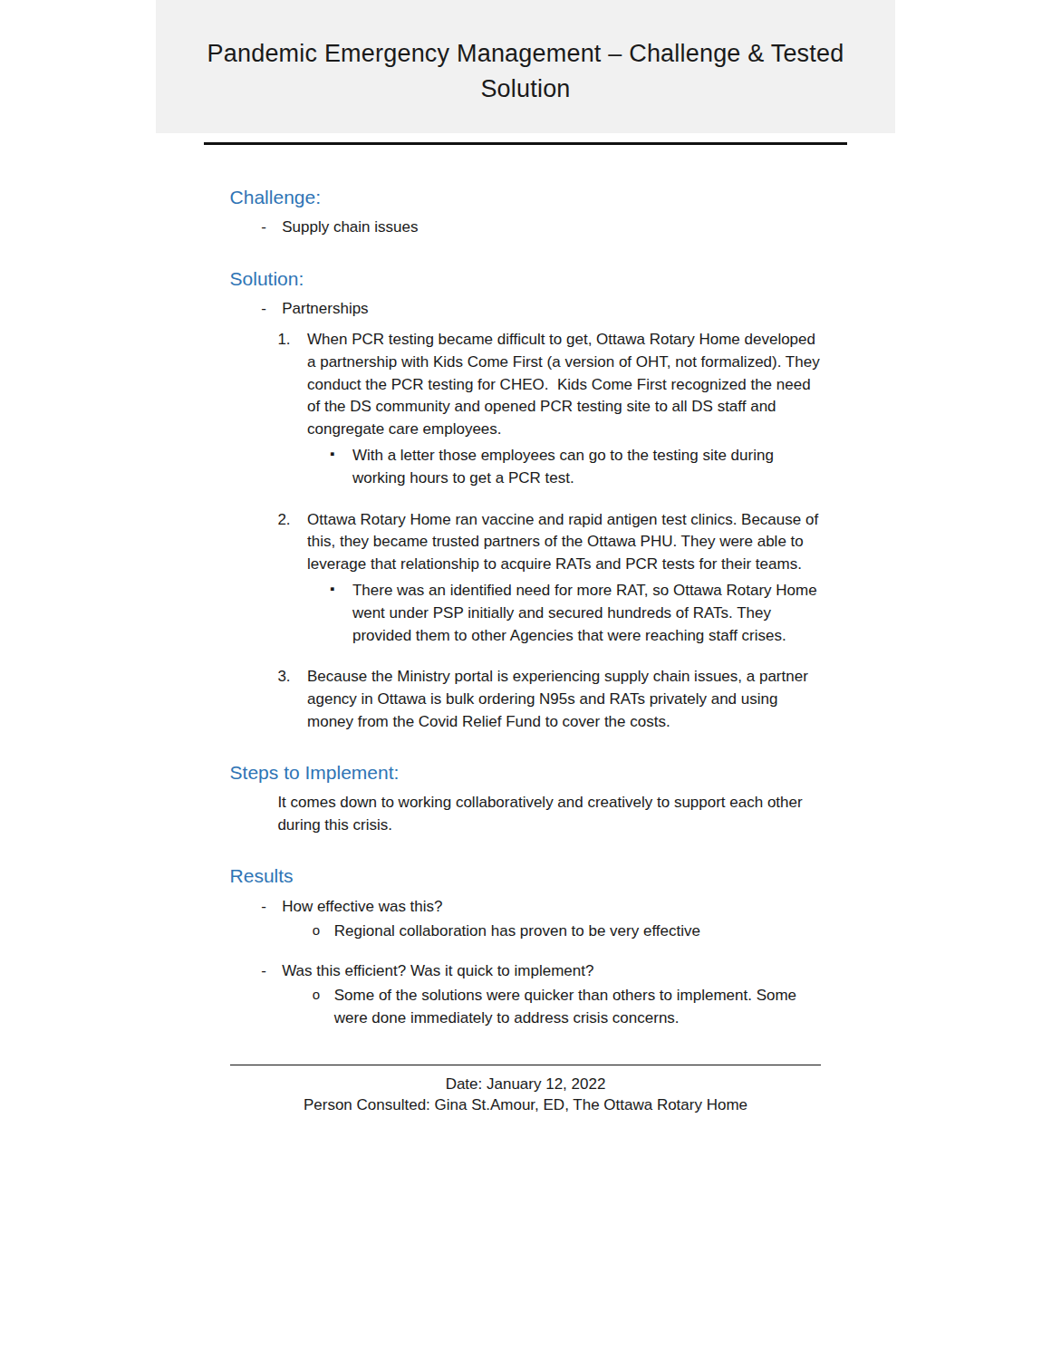Pandemic Emergency Management – Challenge & Tested Solution
Challenge:
Supply chain issues
Solution:
Partnerships
When PCR testing became difficult to get, Ottawa Rotary Home developed a partnership with Kids Come First (a version of OHT, not formalized). They conduct the PCR testing for CHEO. Kids Come First recognized the need of the DS community and opened PCR testing site to all DS staff and congregate care employees.
With a letter those employees can go to the testing site during working hours to get a PCR test.
Ottawa Rotary Home ran vaccine and rapid antigen test clinics. Because of this, they became trusted partners of the Ottawa PHU. They were able to leverage that relationship to acquire RATs and PCR tests for their teams.
There was an identified need for more RAT, so Ottawa Rotary Home went under PSP initially and secured hundreds of RATs. They provided them to other Agencies that were reaching staff crises.
Because the Ministry portal is experiencing supply chain issues, a partner agency in Ottawa is bulk ordering N95s and RATs privately and using money from the Covid Relief Fund to cover the costs.
Steps to Implement:
It comes down to working collaboratively and creatively to support each other during this crisis.
Results
How effective was this?
Regional collaboration has proven to be very effective
Was this efficient? Was it quick to implement?
Some of the solutions were quicker than others to implement. Some were done immediately to address crisis concerns.
Date: January 12, 2022
Person Consulted: Gina St.Amour, ED, The Ottawa Rotary Home